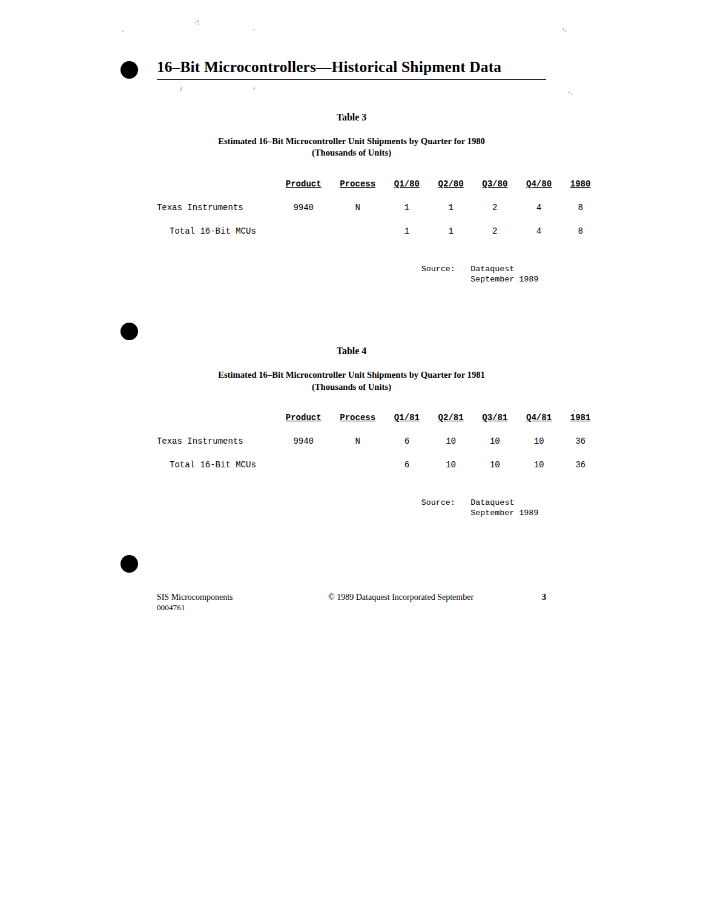. ·: . ·. / , ·. .
16–Bit Microcontrollers—Historical Shipment Data
Table 3
Estimated 16–Bit Microcontroller Unit Shipments by Quarter for 1980
(Thousands of Units)
| | Product | Process | Q1/80 | Q2/80 | Q3/80 | Q4/80 | 1980 |
| --- | --- | --- | --- | --- | --- | --- | --- |
| Texas Instruments | 9940 | N | 1 | 1 | 2 | 4 | 8 |
| Total 16-Bit MCUs | | | 1 | 1 | 2 | 4 | 8 |
Source: Dataquest
September 1989
Table 4
Estimated 16–Bit Microcontroller Unit Shipments by Quarter for 1981
(Thousands of Units)
| | Product | Process | Q1/81 | Q2/81 | Q3/81 | Q4/81 | 1981 |
| --- | --- | --- | --- | --- | --- | --- | --- |
| Texas Instruments | 9940 | N | 6 | 10 | 10 | 10 | 36 |
| Total 16-Bit MCUs | | | 6 | 10 | 10 | 10 | 36 |
Source: Dataquest
September 1989
SIS Microcomponents
0004761
© 1989 Dataquest Incorporated September
3